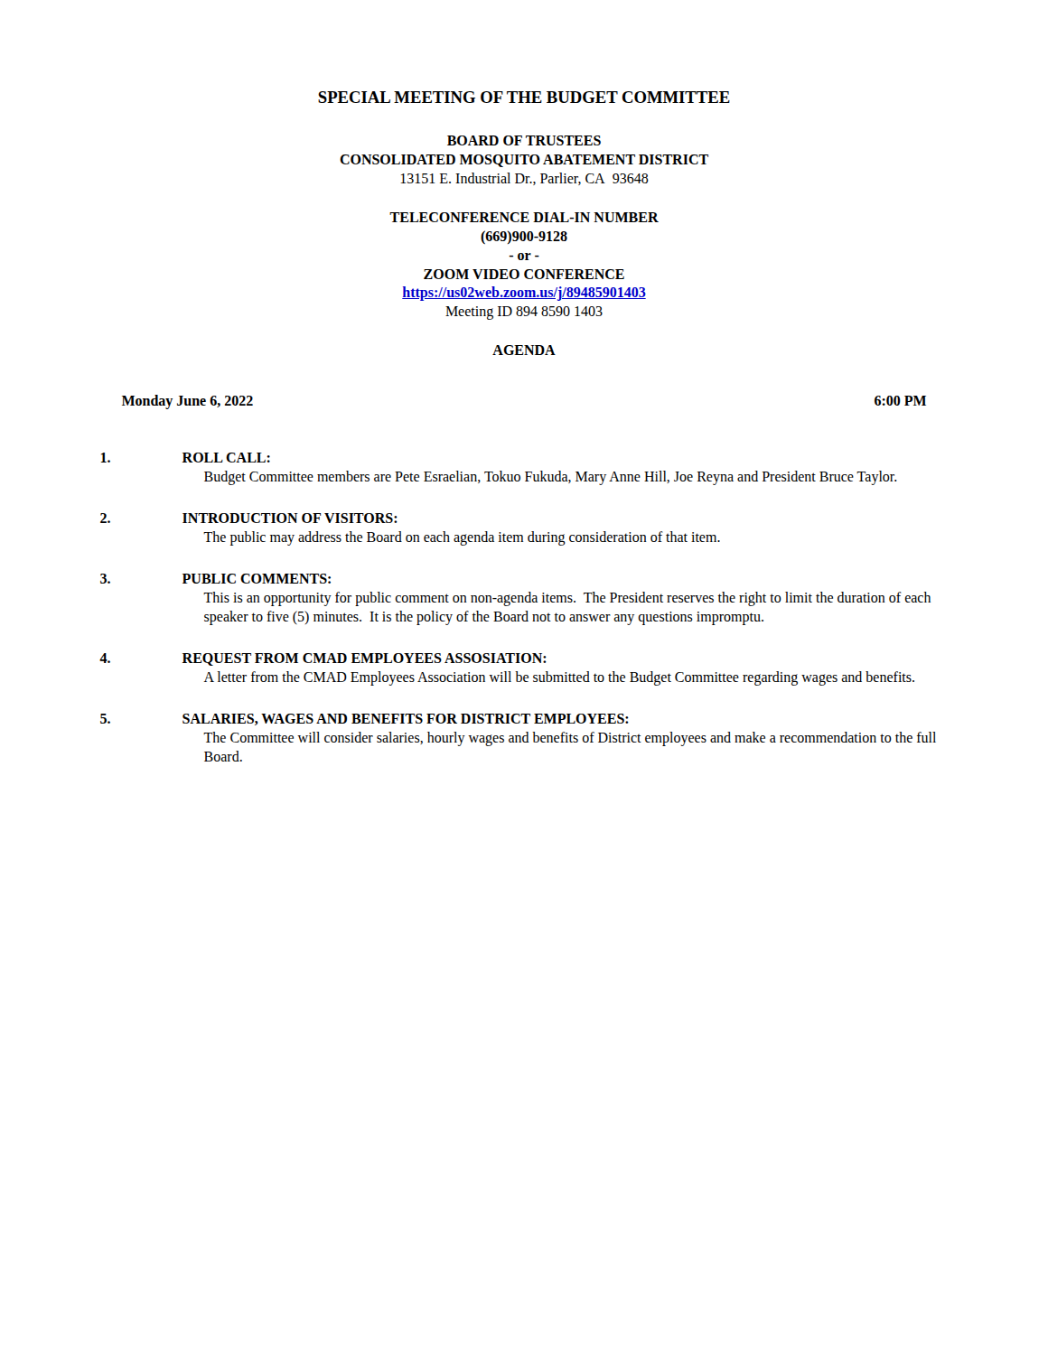SPECIAL MEETING OF THE BUDGET COMMITTEE
BOARD OF TRUSTEES
CONSOLIDATED MOSQUITO ABATEMENT DISTRICT
13151 E. Industrial Dr., Parlier, CA 93648
TELECONFERENCE DIAL-IN NUMBER
(669)900-9128
- or -
ZOOM VIDEO CONFERENCE
https://us02web.zoom.us/j/89485901403
Meeting ID 894 8590 1403
AGENDA
Monday June 6, 2022 6:00 PM
1. Roll Call:
Budget Committee members are Pete Esraelian, Tokuo Fukuda, Mary Anne Hill, Joe Reyna and President Bruce Taylor.
2. Introduction of Visitors:
The public may address the Board on each agenda item during consideration of that item.
3. Public Comments:
This is an opportunity for public comment on non-agenda items. The President reserves the right to limit the duration of each speaker to five (5) minutes. It is the policy of the Board not to answer any questions impromptu.
4. Request from CMAD Employees Assosiation:
A letter from the CMAD Employees Association will be submitted to the Budget Committee regarding wages and benefits.
5. Salaries, Wages and Benefits for District Employees:
The Committee will consider salaries, hourly wages and benefits of District employees and make a recommendation to the full Board.